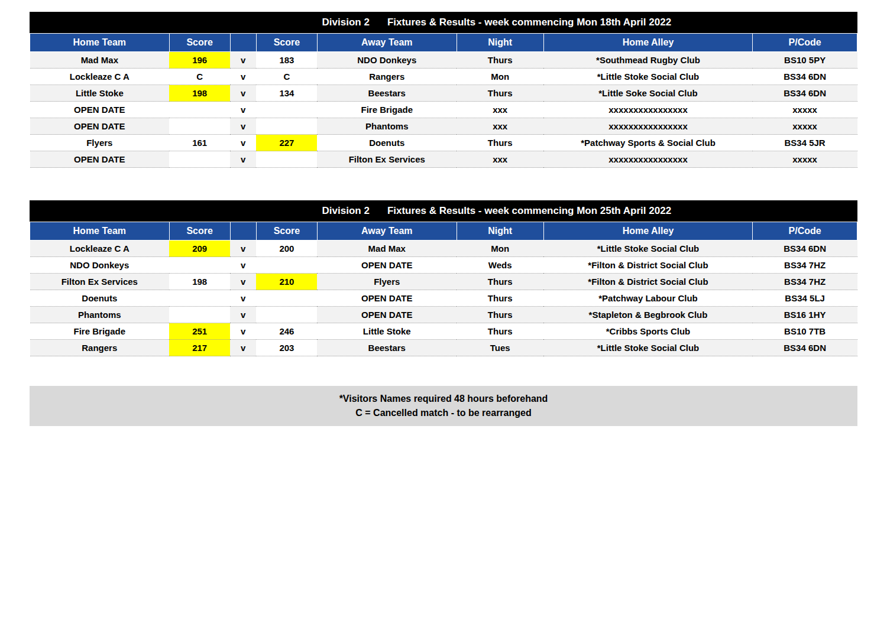Division 2 Fixtures & Results - week commencing Mon 18th April 2022
| Home Team | Score | | Score | Away Team | Night | Home Alley | P/Code |
| --- | --- | --- | --- | --- | --- | --- | --- |
| Mad Max | 196 | v | 183 | NDO Donkeys | Thurs | *Southmead Rugby Club | BS10 5PY |
| Lockleaze C A | C | v | C | Rangers | Mon | *Little Stoke Social Club | BS34 6DN |
| Little Stoke | 198 | v | 134 | Beestars | Thurs | *Little Soke Social Club | BS34 6DN |
| OPEN DATE | | v | | Fire Brigade | xxx | xxxxxxxxxxxxxxxx | xxxxx |
| OPEN DATE | | v | | Phantoms | xxx | xxxxxxxxxxxxxxxx | xxxxx |
| Flyers | 161 | v | 227 | Doenuts | Thurs | *Patchway Sports & Social Club | BS34 5JR |
| OPEN DATE | | v | | Filton Ex Services | xxx | xxxxxxxxxxxxxxxx | xxxxx |
Division 2 Fixtures & Results - week commencing Mon 25th April 2022
| Home Team | Score | | Score | Away Team | Night | Home Alley | P/Code |
| --- | --- | --- | --- | --- | --- | --- | --- |
| Lockleaze C A | 209 | v | 200 | Mad Max | Mon | *Little Stoke Social Club | BS34 6DN |
| NDO Donkeys | | v | | OPEN DATE | Weds | *Filton & District Social Club | BS34 7HZ |
| Filton Ex Services | 198 | v | 210 | Flyers | Thurs | *Filton & District Social Club | BS34 7HZ |
| Doenuts | | v | | OPEN DATE | Thurs | *Patchway Labour Club | BS34 5LJ |
| Phantoms | | v | | OPEN DATE | Thurs | *Stapleton & Begbrook Club | BS16 1HY |
| Fire Brigade | 251 | v | 246 | Little Stoke | Thurs | *Cribbs Sports Club | BS10 7TB |
| Rangers | 217 | v | 203 | Beestars | Tues | *Little Stoke Social Club | BS34 6DN |
*Visitors Names required 48 hours beforehand
C = Cancelled match - to be rearranged